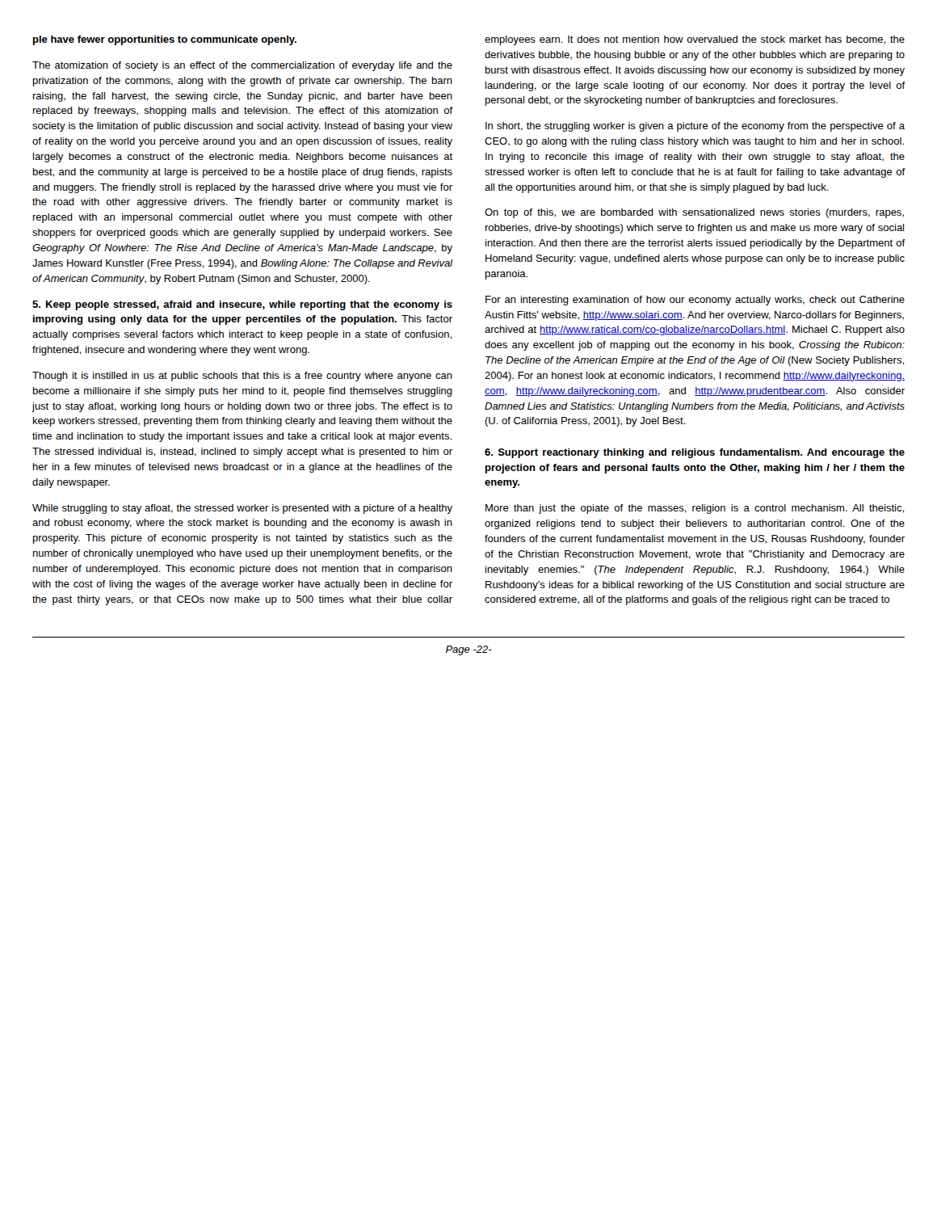ple have fewer opportunities to communicate openly.
The atomization of society is an effect of the commercialization of everyday life and the privatization of the commons, along with the growth of private car ownership. The barn raising, the fall harvest, the sewing circle, the Sunday picnic, and barter have been replaced by freeways, shopping malls and television. The effect of this atomization of society is the limitation of public discussion and social activity. Instead of basing your view of reality on the world you perceive around you and an open discussion of issues, reality largely becomes a construct of the electronic media. Neighbors become nuisances at best, and the community at large is perceived to be a hostile place of drug fiends, rapists and muggers. The friendly stroll is replaced by the harassed drive where you must vie for the road with other aggressive drivers. The friendly barter or community market is replaced with an impersonal commercial outlet where you must compete with other shoppers for overpriced goods which are generally supplied by underpaid workers. See Geography Of Nowhere: The Rise And Decline of America's Man-Made Landscape, by James Howard Kunstler (Free Press, 1994), and Bowling Alone: The Collapse and Revival of American Community, by Robert Putnam (Simon and Schuster, 2000).
5. Keep people stressed, afraid and insecure, while reporting that the economy is improving using only data for the upper percentiles of the population. This factor actually comprises several factors which interact to keep people in a state of confusion, frightened, insecure and wondering where they went wrong.
Though it is instilled in us at public schools that this is a free country where anyone can become a millionaire if she simply puts her mind to it, people find themselves struggling just to stay afloat, working long hours or holding down two or three jobs. The effect is to keep workers stressed, preventing them from thinking clearly and leaving them without the time and inclination to study the important issues and take a critical look at major events. The stressed individual is, instead, inclined to simply accept what is presented to him or her in a few minutes of televised news broadcast or in a glance at the headlines of the daily newspaper.
While struggling to stay afloat, the stressed worker is presented with a picture of a healthy and robust economy, where the stock market is bounding and the economy is awash in prosperity. This picture of economic prosperity is not tainted by statistics such as the number of chronically unemployed who have used up their unemployment benefits, or the number of underemployed. This economic picture does not mention that in comparison with the cost of living the wages of the average worker have actually been in decline for the past thirty years, or that CEOs now make up to 500 times what their blue collar employees earn. It does not mention how overvalued the stock market has become, the derivatives bubble, the housing bubble or any of the other bubbles which are preparing to burst with disastrous effect. It avoids discussing how our economy is subsidized by money laundering, or the large scale looting of our economy. Nor does it portray the level of personal debt, or the skyrocketing number of bankruptcies and foreclosures.
In short, the struggling worker is given a picture of the economy from the perspective of a CEO, to go along with the ruling class history which was taught to him and her in school. In trying to reconcile this image of reality with their own struggle to stay afloat, the stressed worker is often left to conclude that he is at fault for failing to take advantage of all the opportunities around him, or that she is simply plagued by bad luck.
On top of this, we are bombarded with sensationalized news stories (murders, rapes, robberies, drive-by shootings) which serve to frighten us and make us more wary of social interaction. And then there are the terrorist alerts issued periodically by the Department of Homeland Security: vague, undefined alerts whose purpose can only be to increase public paranoia.
For an interesting examination of how our economy actually works, check out Catherine Austin Fitts' website, http://www.solari.com. And her overview, Narco-dollars for Beginners, archived at http://www.ratical.com/co-globalize/narcoDollars.html. Michael C. Ruppert also does any excellent job of mapping out the economy in his book, Crossing the Rubicon: The Decline of the American Empire at the End of the Age of Oil (New Society Publishers, 2004). For an honest look at economic indicators, I recommend http://www.dailyreckoning.com, http://www.dailyreckoning.com, and http://www.prudentbear.com. Also consider Damned Lies and Statistics: Untangling Numbers from the Media, Politicians, and Activists (U. of California Press, 2001), by Joel Best.
6. Support reactionary thinking and religious fundamentalism. And encourage the projection of fears and personal faults onto the Other, making him / her / them the enemy.
More than just the opiate of the masses, religion is a control mechanism. All theistic, organized religions tend to subject their believers to authoritarian control. One of the founders of the current fundamentalist movement in the US, Rousas Rushdoony, founder of the Christian Reconstruction Movement, wrote that "Christianity and Democracy are inevitably enemies." (The Independent Republic, R.J. Rushdoony, 1964.) While Rushdoony's ideas for a biblical reworking of the US Constitution and social structure are considered extreme, all of the platforms and goals of the religious right can be traced to
Page -22-